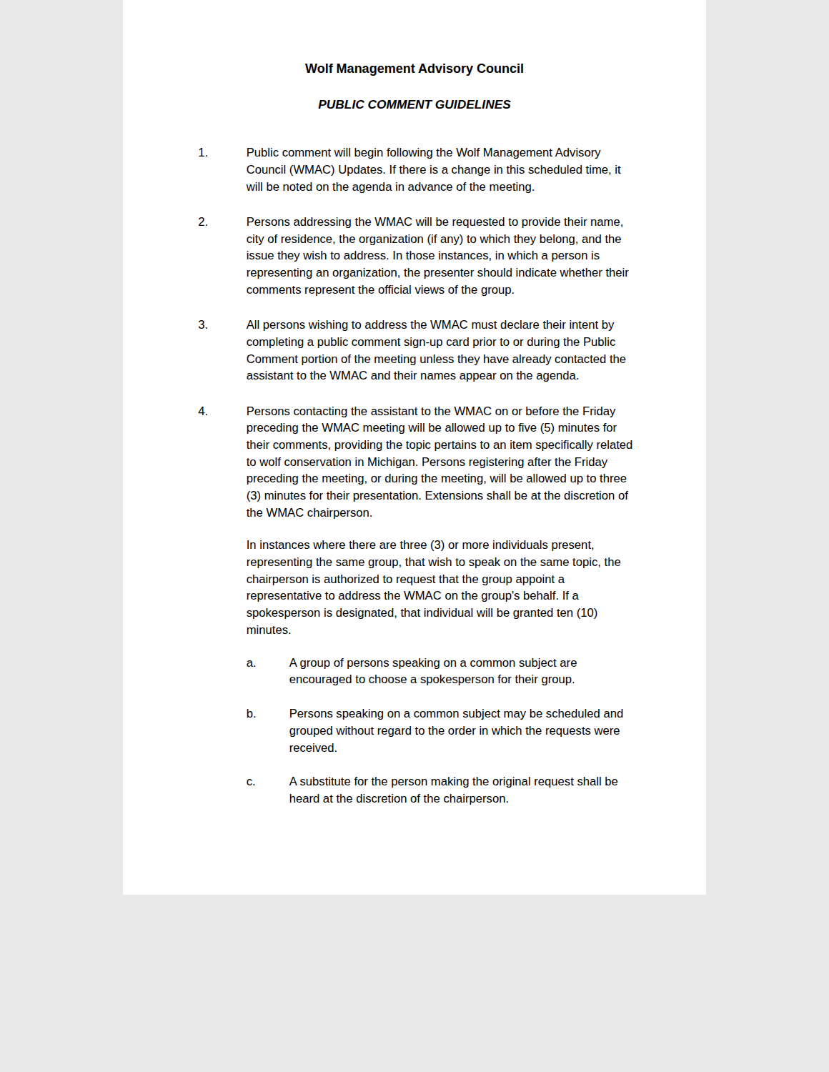Wolf Management Advisory Council
PUBLIC COMMENT GUIDELINES
1. Public comment will begin following the Wolf Management Advisory Council (WMAC) Updates. If there is a change in this scheduled time, it will be noted on the agenda in advance of the meeting.
2. Persons addressing the WMAC will be requested to provide their name, city of residence, the organization (if any) to which they belong, and the issue they wish to address. In those instances, in which a person is representing an organization, the presenter should indicate whether their comments represent the official views of the group.
3. All persons wishing to address the WMAC must declare their intent by completing a public comment sign-up card prior to or during the Public Comment portion of the meeting unless they have already contacted the assistant to the WMAC and their names appear on the agenda.
4.
Persons contacting the assistant to the WMAC on or before the Friday preceding the WMAC meeting will be allowed up to five (5) minutes for their comments, providing the topic pertains to an item specifically related to wolf conservation in Michigan. Persons registering after the Friday preceding the meeting, or during the meeting, will be allowed up to three (3) minutes for their presentation. Extensions shall be at the discretion of the WMAC chairperson.
In instances where there are three (3) or more individuals present, representing the same group, that wish to speak on the same topic, the chairperson is authorized to request that the group appoint a representative to address the WMAC on the group's behalf. If a spokesperson is designated, that individual will be granted ten (10) minutes.
a. A group of persons speaking on a common subject are encouraged to choose a spokesperson for their group.
b. Persons speaking on a common subject may be scheduled and grouped without regard to the order in which the requests were received.
c. A substitute for the person making the original request shall be heard at the discretion of the chairperson.